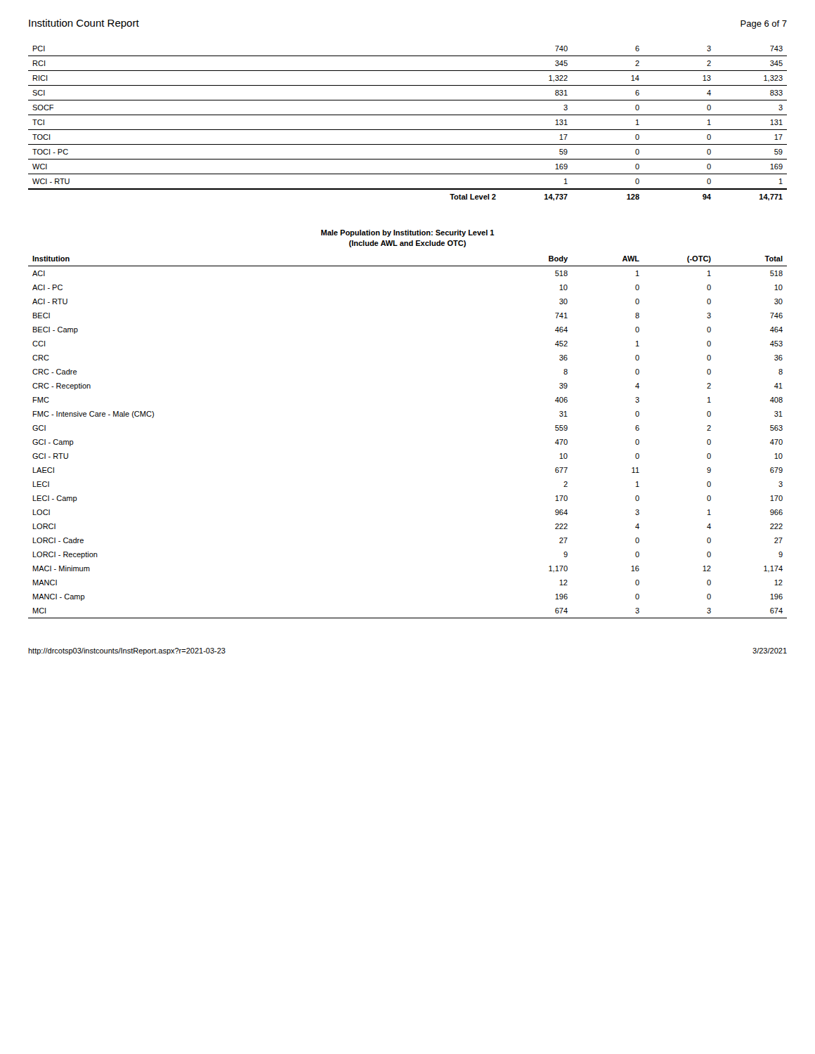Institution Count Report
Page 6 of 7
| PCI | 740 | 6 | 3 | 743 |
| RCI | 345 | 2 | 2 | 345 |
| RICI | 1,322 | 14 | 13 | 1,323 |
| SCI | 831 | 6 | 4 | 833 |
| SOCF | 3 | 0 | 0 | 3 |
| TCI | 131 | 1 | 1 | 131 |
| TOCI | 17 | 0 | 0 | 17 |
| TOCI - PC | 59 | 0 | 0 | 59 |
| WCI | 169 | 0 | 0 | 169 |
| WCI - RTU | 1 | 0 | 0 | 1 |
| Total Level 2 | 14,737 | 128 | 94 | 14,771 |
Male Population by Institution: Security Level 1
(Include AWL and Exclude OTC)
| Institution | Body | AWL | (-OTC) | Total |
| --- | --- | --- | --- | --- |
| ACI | 518 | 1 | 1 | 518 |
| ACI - PC | 10 | 0 | 0 | 10 |
| ACI - RTU | 30 | 0 | 0 | 30 |
| BECI | 741 | 8 | 3 | 746 |
| BECI - Camp | 464 | 0 | 0 | 464 |
| CCI | 452 | 1 | 0 | 453 |
| CRC | 36 | 0 | 0 | 36 |
| CRC - Cadre | 8 | 0 | 0 | 8 |
| CRC - Reception | 39 | 4 | 2 | 41 |
| FMC | 406 | 3 | 1 | 408 |
| FMC - Intensive Care - Male (CMC) | 31 | 0 | 0 | 31 |
| GCI | 559 | 6 | 2 | 563 |
| GCI - Camp | 470 | 0 | 0 | 470 |
| GCI - RTU | 10 | 0 | 0 | 10 |
| LAECI | 677 | 11 | 9 | 679 |
| LECI | 2 | 1 | 0 | 3 |
| LECI - Camp | 170 | 0 | 0 | 170 |
| LOCI | 964 | 3 | 1 | 966 |
| LORCI | 222 | 4 | 4 | 222 |
| LORCI - Cadre | 27 | 0 | 0 | 27 |
| LORCI - Reception | 9 | 0 | 0 | 9 |
| MACI - Minimum | 1,170 | 16 | 12 | 1,174 |
| MANCI | 12 | 0 | 0 | 12 |
| MANCI - Camp | 196 | 0 | 0 | 196 |
| MCI | 674 | 3 | 3 | 674 |
http://drcotsp03/instcounts/InstReport.aspx?r=2021-03-23
3/23/2021